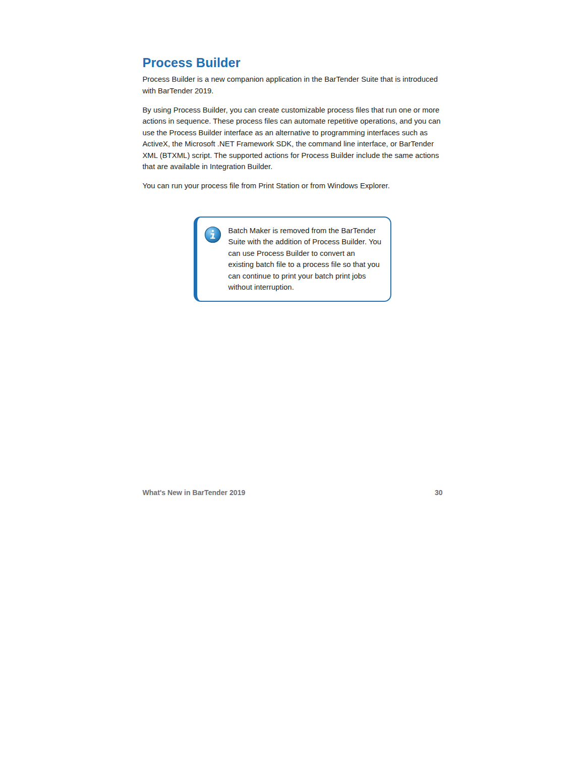Process Builder
Process Builder is a new companion application in the BarTender Suite that is introduced with BarTender 2019.
By using Process Builder, you can create customizable process files that run one or more actions in sequence. These process files can automate repetitive operations, and you can use the Process Builder interface as an alternative to programming interfaces such as ActiveX, the Microsoft .NET Framework SDK, the command line interface, or BarTender XML (BTXML) script. The supported actions for Process Builder include the same actions that are available in Integration Builder.
You can run your process file from Print Station or from Windows Explorer.
Batch Maker is removed from the BarTender Suite with the addition of Process Builder. You can use Process Builder to convert an existing batch file to a process file so that you can continue to print your batch print jobs without interruption.
What's New in BarTender 2019 30